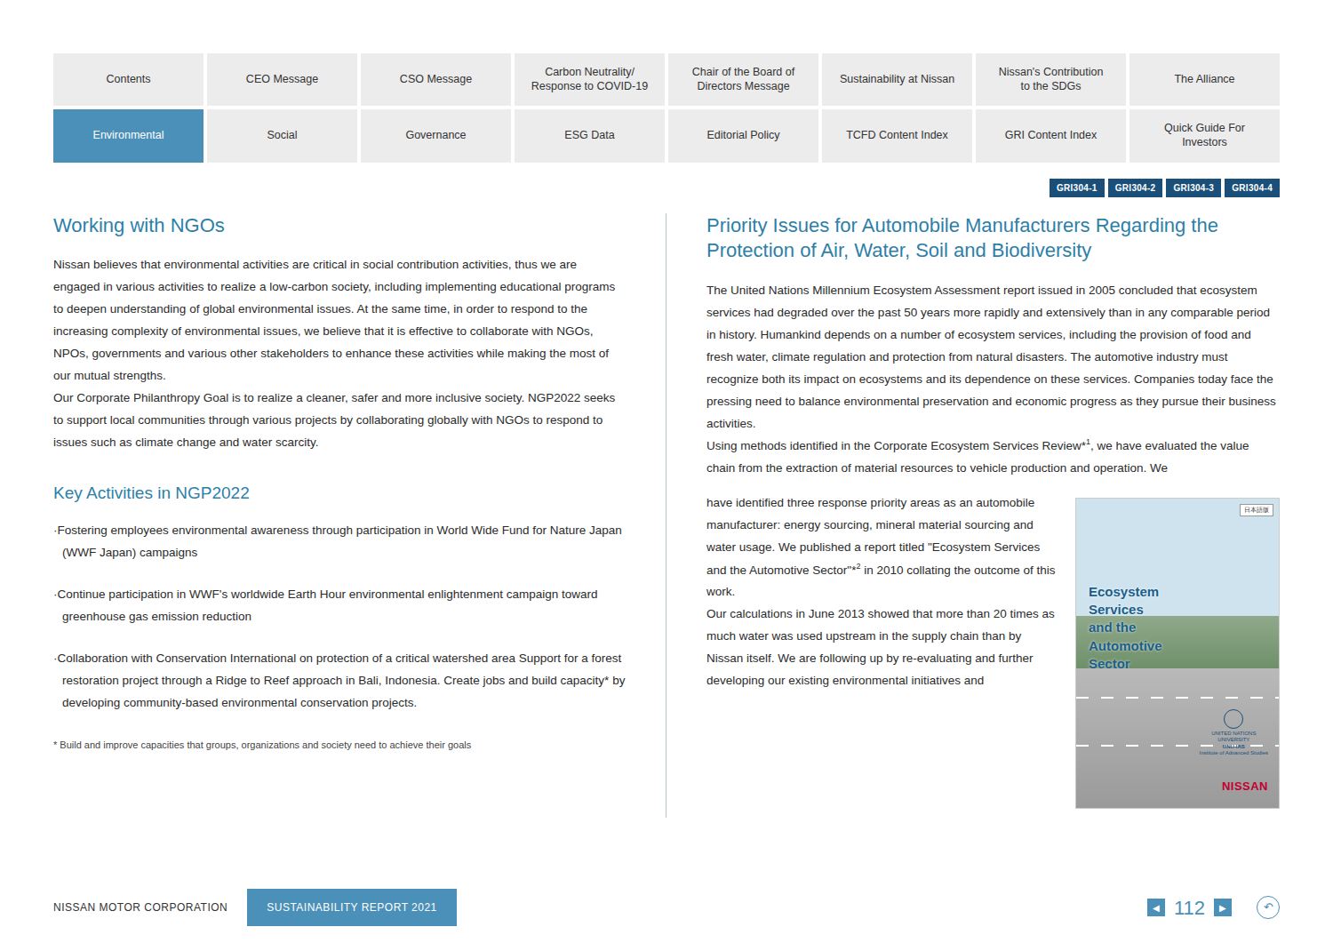Contents
CEO Message
CSO Message
Carbon Neutrality/
Response to COVID-19
Chair of the Board of
Directors Message
Sustainability at Nissan
Nissan's Contribution
to the SDGs
The Alliance
Environmental
Social
Governance
ESG Data
Editorial Policy
TCFD Content Index
GRI Content Index
Quick Guide For
Investors
GRI304-1 GRI304-2 GRI304-3 GRI304-4
Working with NGOs
Nissan believes that environmental activities are critical in social contribution activities, thus we are engaged in various activities to realize a low-carbon society, including implementing educational programs to deepen understanding of global environmental issues. At the same time, in order to respond to the increasing complexity of environmental issues, we believe that it is effective to collaborate with NGOs, NPOs, governments and various other stakeholders to enhance these activities while making the most of our mutual strengths.
Our Corporate Philanthropy Goal is to realize a cleaner, safer and more inclusive society. NGP2022 seeks to support local communities through various projects by collaborating globally with NGOs to respond to issues such as climate change and water scarcity.
Key Activities in NGP2022
·Fostering employees environmental awareness through participation in World Wide Fund for Nature Japan (WWF Japan) campaigns
·Continue participation in WWF's worldwide Earth Hour environmental enlightenment campaign toward greenhouse gas emission reduction
·Collaboration with Conservation International on protection of a critical watershed area Support for a forest restoration project through a Ridge to Reef approach in Bali, Indonesia. Create jobs and build capacity* by developing community-based environmental conservation projects.
* Build and improve capacities that groups, organizations and society need to achieve their goals
Priority Issues for Automobile Manufacturers Regarding the Protection of Air, Water, Soil and Biodiversity
The United Nations Millennium Ecosystem Assessment report issued in 2005 concluded that ecosystem services had degraded over the past 50 years more rapidly and extensively than in any comparable period in history. Humankind depends on a number of ecosystem services, including the provision of food and fresh water, climate regulation and protection from natural disasters. The automotive industry must recognize both its impact on ecosystems and its dependence on these services. Companies today face the pressing need to balance environmental preservation and economic progress as they pursue their business activities.
Using methods identified in the Corporate Ecosystem Services Review*1, we have evaluated the value chain from the extraction of material resources to vehicle production and operation. We
日本語版
Ecosystem
Services
and the
Automotive
Sector
UNITED NATIONS
UNIVERSITY
UNU-IAS
Institute of Advanced Studies
NISSAN
have identified three response priority areas as an automobile manufacturer: energy sourcing, mineral material sourcing and water usage. We published a report titled "Ecosystem Services and the Automotive Sector"*2 in 2010 collating the outcome of this work.
Our calculations in June 2013 showed that more than 20 times as much water was used upstream in the supply chain than by Nissan itself. We are following up by re-evaluating and further developing our existing environmental initiatives and
NISSAN MOTOR CORPORATION SUSTAINABILITY REPORT 2021
◀ 112 ▶ ↶